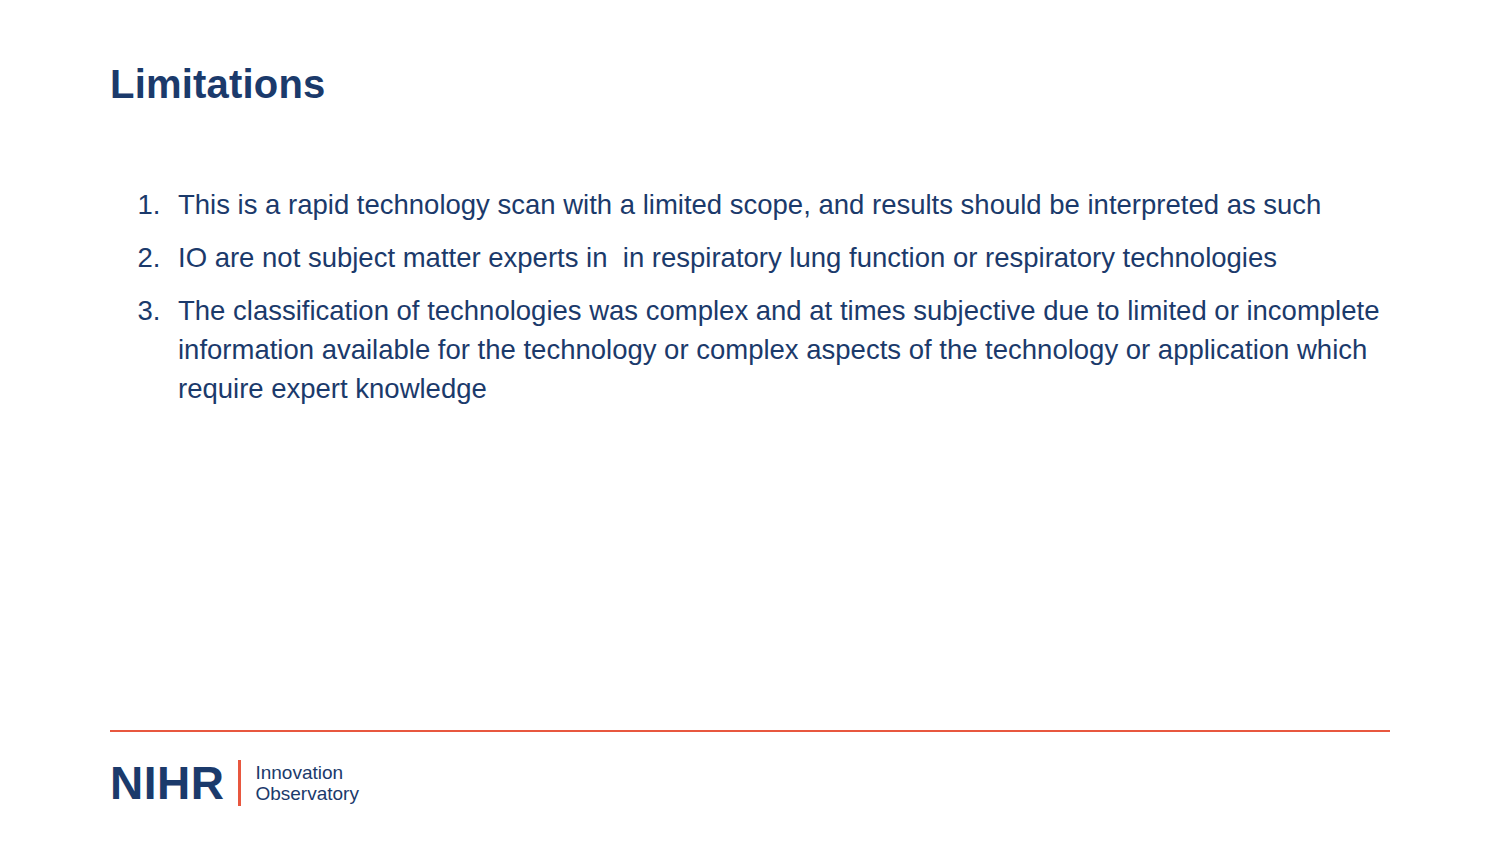Limitations
This is a rapid technology scan with a limited scope, and results should be interpreted as such
IO are not subject matter experts in in respiratory lung function or respiratory technologies
The classification of technologies was complex and at times subjective due to limited or incomplete information available for the technology or complex aspects of the technology or application which require expert knowledge
NIHR Innovation
Observatory